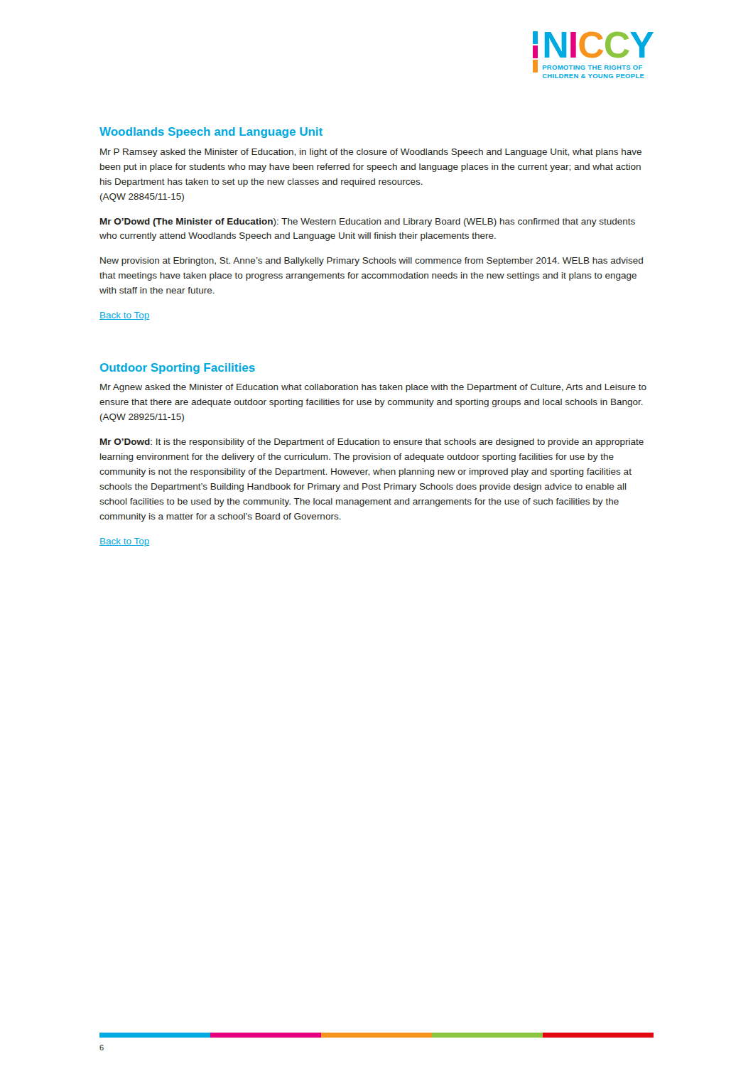NICCY
PROMOTING THE RIGHTS OF
CHILDREN & YOUNG PEOPLE
Woodlands Speech and Language Unit
Mr P Ramsey asked the Minister of Education, in light of the closure of Woodlands Speech and Language Unit, what plans have been put in place for students who may have been referred for speech and language places in the current year; and what action his Department has taken to set up the new classes and required resources.
(AQW 28845/11-15)
Mr O’Dowd (The Minister of Education): The Western Education and Library Board (WELB) has confirmed that any students who currently attend Woodlands Speech and Language Unit will finish their placements there.
New provision at Ebrington, St. Anne’s and Ballykelly Primary Schools will commence from September 2014. WELB has advised that meetings have taken place to progress arrangements for accommodation needs in the new settings and it plans to engage with staff in the near future.
Back to Top
Outdoor Sporting Facilities
Mr Agnew asked the Minister of Education what collaboration has taken place with the Department of Culture, Arts and Leisure to ensure that there are adequate outdoor sporting facilities for use by community and sporting groups and local schools in Bangor.
(AQW 28925/11-15)
Mr O’Dowd: It is the responsibility of the Department of Education to ensure that schools are designed to provide an appropriate learning environment for the delivery of the curriculum. The provision of adequate outdoor sporting facilities for use by the community is not the responsibility of the Department. However, when planning new or improved play and sporting facilities at schools the Department’s Building Handbook for Primary and Post Primary Schools does provide design advice to enable all school facilities to be used by the community. The local management and arrangements for the use of such facilities by the community is a matter for a school’s Board of Governors.
Back to Top
6